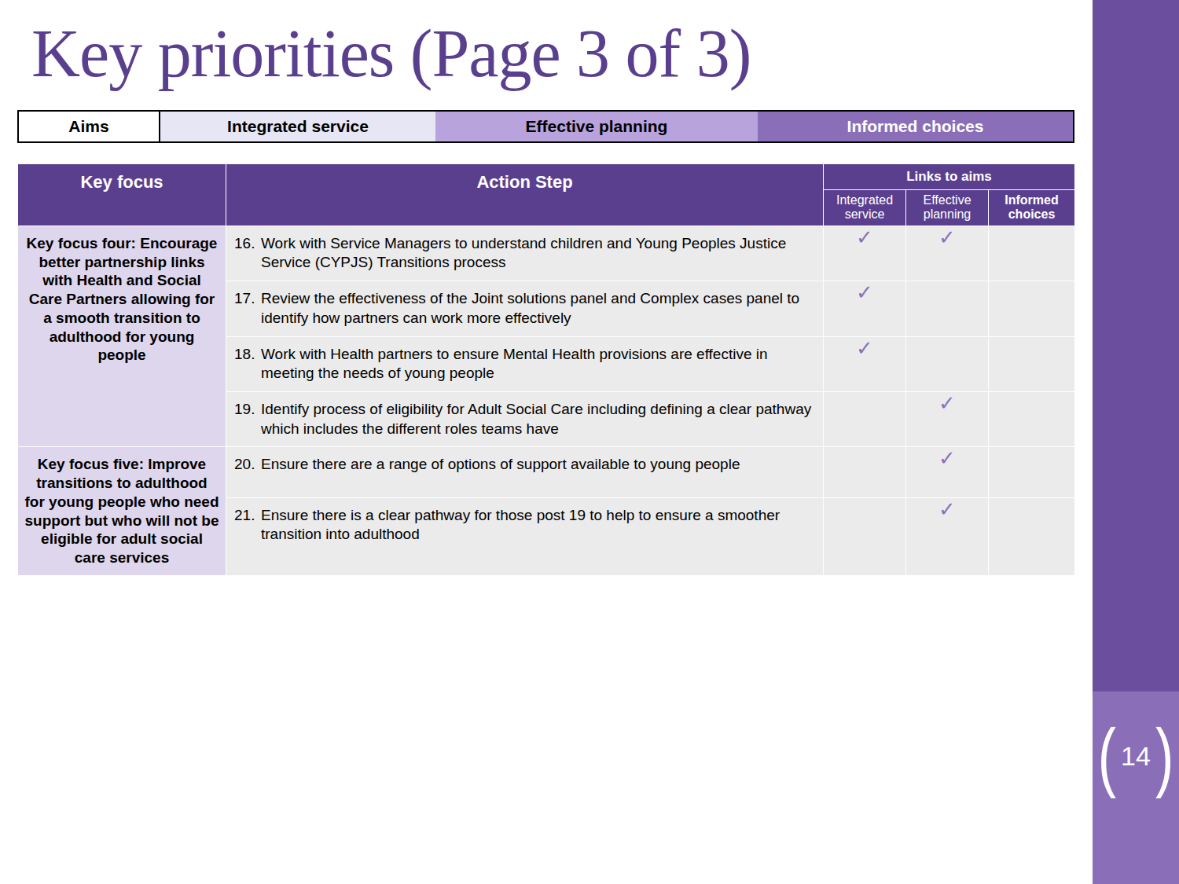Key priorities (Page 3 of 3)
Aims
Integrated service
Effective planning
Informed choices
| Key focus | Action Step | Links to aims |
| --- | --- | --- |
| Integrated service | Effective planning | Informed choices |
| Key focus four: Encourage better partnership links with Health and Social Care Partners allowing for a smooth transition to adulthood for young people | 16. Work with Service Managers to understand children and Young Peoples Justice Service (CYPJS) Transitions process | ✓ | ✓ | |
| 17. Review the effectiveness of the Joint solutions panel and Complex cases panel to identify how partners can work more effectively | ✓ | | |
| 18. Work with Health partners to ensure Mental Health provisions are effective in meeting the needs of young people | ✓ | | |
| 19. Identify process of eligibility for Adult Social Care including defining a clear pathway which includes the different roles teams have | | ✓ | |
| Key focus five: Improve transitions to adulthood for young people who need support but who will not be eligible for adult social care services | 20. Ensure there are a range of options of support available to young people | | ✓ | |
| 21. Ensure there is a clear pathway for those post 19 to help to ensure a smoother transition into adulthood | | ✓ | |
(14)